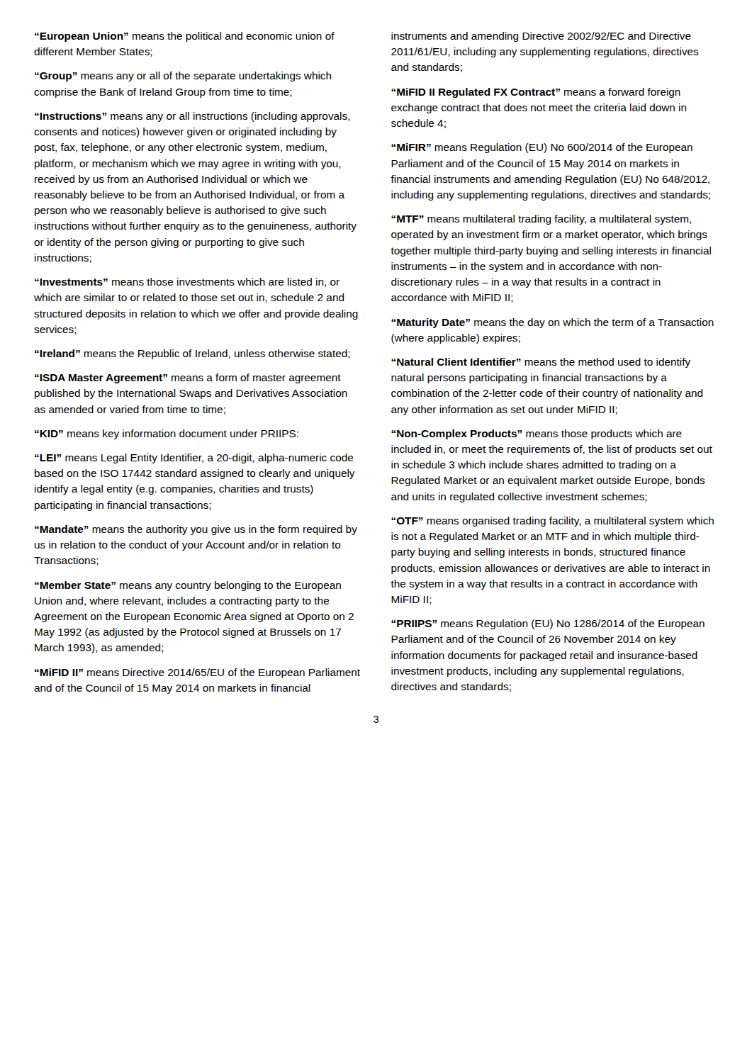“European Union” means the political and economic union of different Member States;
“Group” means any or all of the separate undertakings which comprise the Bank of Ireland Group from time to time;
“Instructions” means any or all instructions (including approvals, consents and notices) however given or originated including by post, fax, telephone, or any other electronic system, medium, platform, or mechanism which we may agree in writing with you, received by us from an Authorised Individual or which we reasonably believe to be from an Authorised Individual, or from a person who we reasonably believe is authorised to give such instructions without further enquiry as to the genuineness, authority or identity of the person giving or purporting to give such instructions;
“Investments” means those investments which are listed in, or which are similar to or related to those set out in, schedule 2 and structured deposits in relation to which we offer and provide dealing services;
“Ireland” means the Republic of Ireland, unless otherwise stated;
“ISDA Master Agreement” means a form of master agreement published by the International Swaps and Derivatives Association as amended or varied from time to time;
“KID” means key information document under PRIIPS:
“LEI” means Legal Entity Identifier, a 20-digit, alpha-numeric code based on the ISO 17442 standard assigned to clearly and uniquely identify a legal entity (e.g. companies, charities and trusts) participating in financial transactions;
“Mandate” means the authority you give us in the form required by us in relation to the conduct of your Account and/or in relation to Transactions;
“Member State” means any country belonging to the European Union and, where relevant, includes a contracting party to the Agreement on the European Economic Area signed at Oporto on 2 May 1992 (as adjusted by the Protocol signed at Brussels on 17 March 1993), as amended;
“MiFID II” means Directive 2014/65/EU of the European Parliament and of the Council of 15 May 2014 on markets in financial instruments and amending Directive 2002/92/EC and Directive 2011/61/EU, including any supplementing regulations, directives and standards;
“MiFID II Regulated FX Contract” means a forward foreign exchange contract that does not meet the criteria laid down in schedule 4;
“MiFIR” means Regulation (EU) No 600/2014 of the European Parliament and of the Council of 15 May 2014 on markets in financial instruments and amending Regulation (EU) No 648/2012, including any supplementing regulations, directives and standards;
“MTF” means multilateral trading facility, a multilateral system, operated by an investment firm or a market operator, which brings together multiple third-party buying and selling interests in financial instruments – in the system and in accordance with non-discretionary rules – in a way that results in a contract in accordance with MiFID II;
“Maturity Date” means the day on which the term of a Transaction (where applicable) expires;
“Natural Client Identifier” means the method used to identify natural persons participating in financial transactions by a combination of the 2-letter code of their country of nationality and any other information as set out under MiFID II;
“Non-Complex Products” means those products which are included in, or meet the requirements of, the list of products set out in schedule 3 which include shares admitted to trading on a Regulated Market or an equivalent market outside Europe, bonds and units in regulated collective investment schemes;
“OTF” means organised trading facility, a multilateral system which is not a Regulated Market or an MTF and in which multiple third-party buying and selling interests in bonds, structured finance products, emission allowances or derivatives are able to interact in the system in a way that results in a contract in accordance with MiFID II;
“PRIIPS” means Regulation (EU) No 1286/2014 of the European Parliament and of the Council of 26 November 2014 on key information documents for packaged retail and insurance-based investment products, including any supplemental regulations, directives and standards;
3